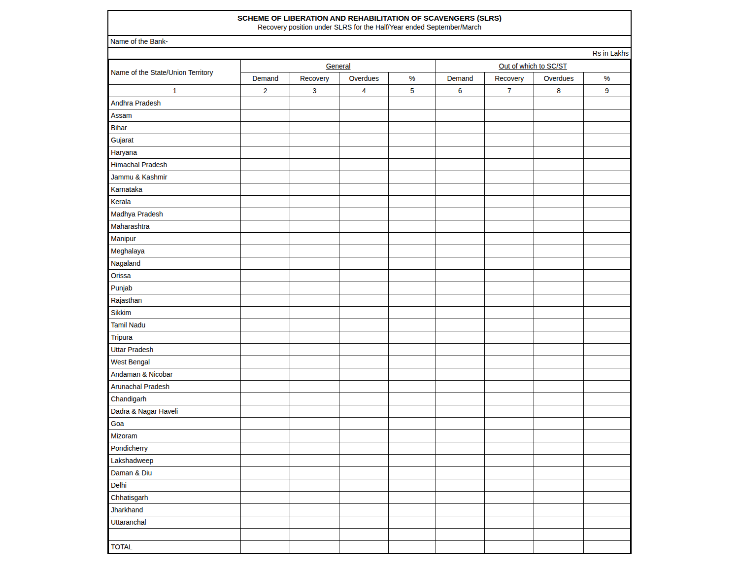SCHEME OF LIBERATION AND REHABILITATION OF SCAVENGERS (SLRS)
Recovery position under SLRS for the Half/Year ended September/March
Name of the Bank-
Rs in Lakhs
| Name of the State/Union Territory | General | Out of which to SC/ST |
| --- | --- | --- |
| Demand | Recovery | Overdues | % | Demand | Recovery | Overdues | % |
| 1 | 2 | 3 | 4 | 5 | 6 | 7 | 8 | 9 |
| Andhra Pradesh | | | | | | | | |
| Assam | | | | | | | | |
| Bihar | | | | | | | | |
| Gujarat | | | | | | | | |
| Haryana | | | | | | | | |
| Himachal Pradesh | | | | | | | | |
| Jammu & Kashmir | | | | | | | | |
| Karnataka | | | | | | | | |
| Kerala | | | | | | | | |
| Madhya Pradesh | | | | | | | | |
| Maharashtra | | | | | | | | |
| Manipur | | | | | | | | |
| Meghalaya | | | | | | | | |
| Nagaland | | | | | | | | |
| Orissa | | | | | | | | |
| Punjab | | | | | | | | |
| Rajasthan | | | | | | | | |
| Sikkim | | | | | | | | |
| Tamil Nadu | | | | | | | | |
| Tripura | | | | | | | | |
| Uttar Pradesh | | | | | | | | |
| West Bengal | | | | | | | | |
| Andaman & Nicobar | | | | | | | | |
| Arunachal Pradesh | | | | | | | | |
| Chandigarh | | | | | | | | |
| Dadra & Nagar Haveli | | | | | | | | |
| Goa | | | | | | | | |
| Mizoram | | | | | | | | |
| Pondicherry | | | | | | | | |
| Lakshadweep | | | | | | | | |
| Daman & Diu | | | | | | | | |
| Delhi | | | | | | | | |
| Chhatisgarh | | | | | | | | |
| Jharkhand | | | | | | | | |
| Uttaranchal | | | | | | | | |
| TOTAL | | | | | | | | |